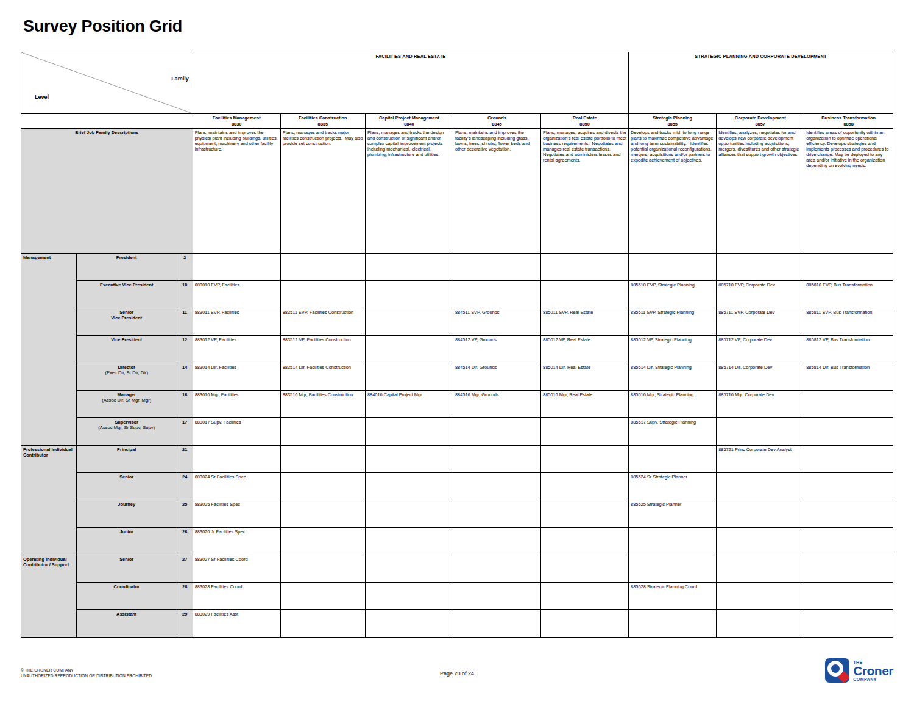Survey Position Grid
| Family Level | FACILITIES AND REAL ESTATE | STRATEGIC PLANNING AND CORPORATE DEVELOPMENT |
| | Facilities Management 8830 | Facilities Construction 8835 | Capital Project Management 8840 | Grounds 8845 | Real Estate 8850 | Strategic Planning 8855 | Corporate Development 8857 | Business Transformation 8858 |
| Brief Job Family Descriptions | Plans, maintains and improves the physical plant including buildings, utilities, equipment, machinery and other facility infrastructure. | Plans, manages and tracks major facilities construction projects. May also provide set construction. | Plans, manages and tracks the design and construction of significant and/or complex capital improvement projects including mechanical, electrical, plumbing, infrastructure and utilities. | Plans, maintains and improves the facility's landscaping including grass, lawns, trees, shrubs, flower beds and other decorative vegetation. | Plans, manages, acquires and divests the organization's real estate portfolio to meet business requirements. Negotiates and manages real estate transactions. Negotiates and administers leases and rental agreements. | Develops and tracks mid- to long-range plans to maximize competitive advantage and long-term sustainability. Identifies potential organizational reconfigurations, mergers, acquisitions and/or partners to expedite achievement of objectives. | Identifies, analyzes, negotiates for and develops new corporate development opportunities including acquisitions, mergers, divestitures and other strategic alliances that support growth objectives. | Identifies areas of opportunity within an organization to optimize operational efficiency. Develops strategies and implements processes and procedures to drive change. May be deployed to any area and/or initiative in the organization depending on evolving needs. |
| Management | President | 2 | | | | | | | | |
| Executive Vice President | 10 | 883010 EVP, Facilities | | | | | 885510 EVP, Strategic Planning | 885710 EVP, Corporate Dev | 885810 EVP, Bus Transformation |
| Senior Vice President | 11 | 883011 SVP, Facilities | 883511 SVP, Facilities Construction | | 884511 SVP, Grounds | 885011 SVP, Real Estate | 885511 SVP, Strategic Planning | 885711 SVP, Corporate Dev | 885811 SVP, Bus Transformation |
| Vice President | 12 | 883012 VP, Facilities | 883512 VP, Facilities Construction | | 884512 VP, Grounds | 885012 VP, Real Estate | 885512 VP, Strategic Planning | 885712 VP, Corporate Dev | 885812 VP, Bus Transformation |
| Director (Exec Dir, Sr Dir, Dir) | 14 | 883014 Dir, Facilities | 883514 Dir, Facilities Construction | | 884514 Dir, Grounds | 885014 Dir, Real Estate | 885514 Dir, Strategic Planning | 885714 Dir, Corporate Dev | 885814 Dir, Bus Transformation |
| Manager (Assoc Dir, Sr Mgr, Mgr) | 16 | 883016 Mgr, Facilities | 883516 Mgr, Facilities Construction | 884016 Capital Project Mgr | 884516 Mgr, Grounds | 885016 Mgr, Real Estate | 885516 Mgr, Strategic Planning | 885716 Mgr, Corporate Dev | |
| Supervisor (Assoc Mgr, Sr Supv, Supv) | 17 | 883017 Supv, Facilities | | | | | 885517 Supv, Strategic Planning | | |
| Professional Individual Contributor | Principal | 21 | | | | | | | 885721 Princ Corporate Dev Analyst | |
| Senior | 24 | 883024 Sr Facilities Spec | | | | | 885524 Sr Strategic Planner | | |
| Journey | 25 | 883025 Facilities Spec | | | | | 885525 Strategic Planner | | |
| Junior | 26 | 883026 Jr Facilities Spec | | | | | | | |
| Operating Individual Contributor / Support | Senior | 27 | 883027 Sr Facilities Coord | | | | | | | |
| Coordinator | 28 | 883028 Facilities Coord | | | | | 885528 Strategic Planning Coord | | |
| Assistant | 29 | 883029 Facilities Asst | | | | | | | |
© THE CRONER COMPANY
UNAUTHORIZED REPRODUCTION OR DISTRIBUTION PROHIBITED
Page 20 of 24
THE
Croner
COMPANY